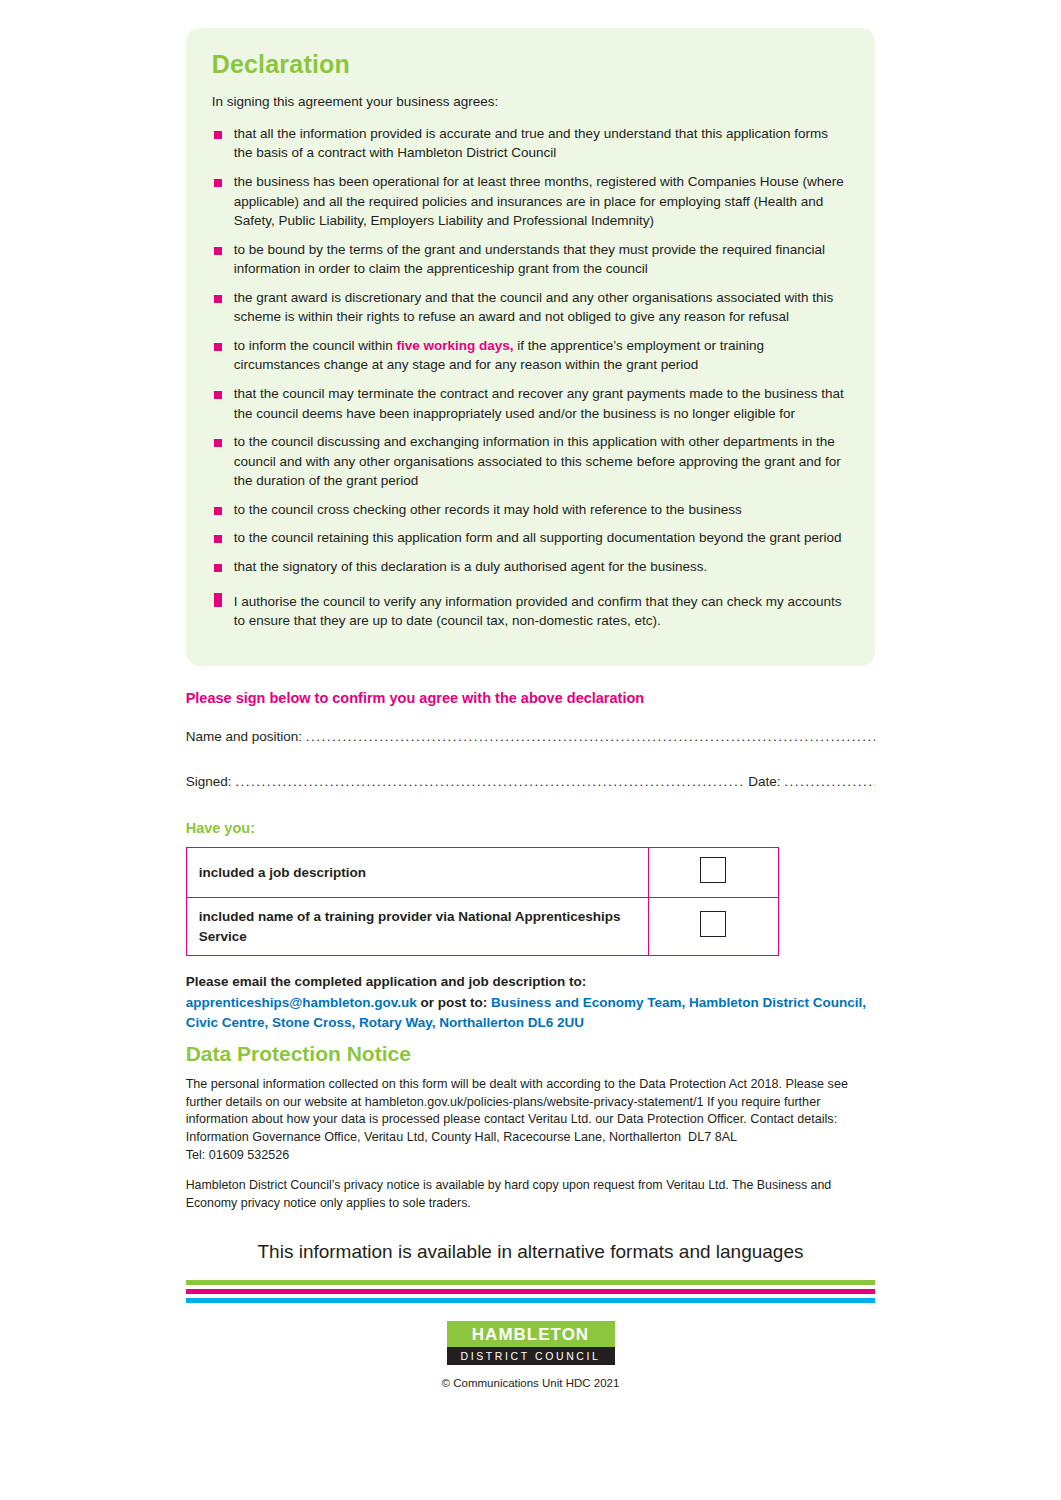Declaration
In signing this agreement your business agrees:
that all the information provided is accurate and true and they understand that this application forms the basis of a contract with Hambleton District Council
the business has been operational for at least three months, registered with Companies House (where applicable) and all the required policies and insurances are in place for employing staff (Health and Safety, Public Liability, Employers Liability and Professional Indemnity)
to be bound by the terms of the grant and understands that they must provide the required financial information in order to claim the apprenticeship grant from the council
the grant award is discretionary and that the council and any other organisations associated with this scheme is within their rights to refuse an award and not obliged to give any reason for refusal
to inform the council within five working days, if the apprentice’s employment or training circumstances change at any stage and for any reason within the grant period
that the council may terminate the contract and recover any grant payments made to the business that the council deems have been inappropriately used and/or the business is no longer eligible for
to the council discussing and exchanging information in this application with other departments in the council and with any other organisations associated to this scheme before approving the grant and for the duration of the grant period
to the council cross checking other records it may hold with reference to the business
to the council retaining this application form and all supporting documentation beyond the grant period
that the signatory of this declaration is a duly authorised agent for the business.
I authorise the council to verify any information provided and confirm that they can check my accounts to ensure that they are up to date (council tax, non-domestic rates, etc).
Please sign below to confirm you agree with the above declaration
Name and position: .............................................................................................................................
Signed: ................................................................................................. Date: .....................................
Have you:
| included a job description | |
| included name of a training provider via National Apprenticeships Service | |
Please email the completed application and job description to:
apprenticeships@hambleton.gov.uk or post to: Business and Economy Team, Hambleton District Council, Civic Centre, Stone Cross, Rotary Way, Northallerton DL6 2UU
Data Protection Notice
The personal information collected on this form will be dealt with according to the Data Protection Act 2018. Please see further details on our website at hambleton.gov.uk/policies-plans/website-privacy-statement/1 If you require further information about how your data is processed please contact Veritau Ltd. our Data Protection Officer. Contact details: Information Governance Office, Veritau Ltd, County Hall, Racecourse Lane, Northallerton DL7 8AL
Tel: 01609 532526
Hambleton District Council’s privacy notice is available by hard copy upon request from Veritau Ltd. The Business and Economy privacy notice only applies to sole traders.
This information is available in alternative formats and languages
HAMBLETON
DISTRICT COUNCIL
© Communications Unit HDC 2021